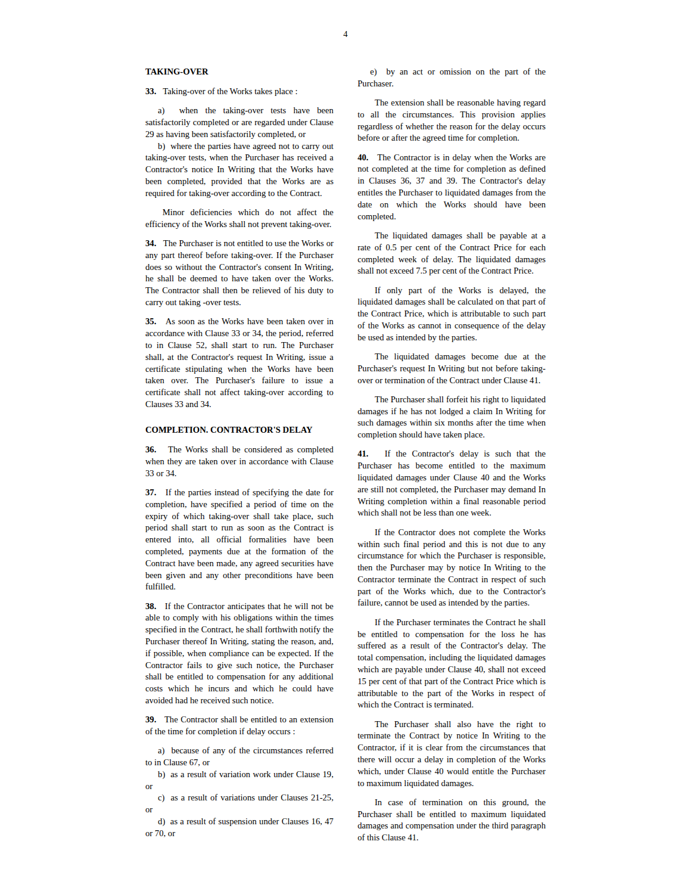4
TAKING-OVER
33. Taking-over of the Works takes place :
a) when the taking-over tests have been satisfactorily completed or are regarded under Clause 29 as having been satisfactorily completed, or
b) where the parties have agreed not to carry out taking-over tests, when the Purchaser has received a Contractor's notice In Writing that the Works have been completed, provided that the Works are as required for taking-over according to the Contract.
Minor deficiencies which do not affect the efficiency of the Works shall not prevent taking-over.
34. The Purchaser is not entitled to use the Works or any part thereof before taking-over. If the Purchaser does so without the Contractor's consent In Writing, he shall be deemed to have taken over the Works. The Contractor shall then be relieved of his duty to carry out taking -over tests.
35. As soon as the Works have been taken over in accordance with Clause 33 or 34, the period, referred to in Clause 52, shall start to run. The Purchaser shall, at the Contractor's request In Writing, issue a certificate stipulating when the Works have been taken over. The Purchaser's failure to issue a certificate shall not affect taking-over according to Clauses 33 and 34.
COMPLETION. CONTRACTOR'S DELAY
36. The Works shall be considered as completed when they are taken over in accordance with Clause 33 or 34.
37. If the parties instead of specifying the date for completion, have specified a period of time on the expiry of which taking-over shall take place, such period shall start to run as soon as the Contract is entered into, all official formalities have been completed, payments due at the formation of the Contract have been made, any agreed securities have been given and any other preconditions have been fulfilled.
38. If the Contractor anticipates that he will not be able to comply with his obligations within the times specified in the Contract, he shall forthwith notify the Purchaser thereof In Writing, stating the reason, and, if possible, when compliance can be expected. If the Contractor fails to give such notice, the Purchaser shall be entitled to compensation for any additional costs which he incurs and which he could have avoided had he received such notice.
39. The Contractor shall be entitled to an extension of the time for completion if delay occurs :
a) because of any of the circumstances referred to in Clause 67, or
b) as a result of variation work under Clause 19, or
c) as a result of variations under Clauses 21-25, or
d) as a result of suspension under Clauses 16, 47 or 70, or
e) by an act or omission on the part of the Purchaser.
The extension shall be reasonable having regard to all the circumstances. This provision applies regardless of whether the reason for the delay occurs before or after the agreed time for completion.
40. The Contractor is in delay when the Works are not completed at the time for completion as defined in Clauses 36, 37 and 39. The Contractor's delay entitles the Purchaser to liquidated damages from the date on which the Works should have been completed.
The liquidated damages shall be payable at a rate of 0.5 per cent of the Contract Price for each completed week of delay. The liquidated damages shall not exceed 7.5 per cent of the Contract Price.
If only part of the Works is delayed, the liquidated damages shall be calculated on that part of the Contract Price, which is attributable to such part of the Works as cannot in consequence of the delay be used as intended by the parties.
The liquidated damages become due at the Purchaser's request In Writing but not before taking-over or termination of the Contract under Clause 41.
The Purchaser shall forfeit his right to liquidated damages if he has not lodged a claim In Writing for such damages within six months after the time when completion should have taken place.
41. If the Contractor's delay is such that the Purchaser has become entitled to the maximum liquidated damages under Clause 40 and the Works are still not completed, the Purchaser may demand In Writing completion within a final reasonable period which shall not be less than one week.
If the Contractor does not complete the Works within such final period and this is not due to any circumstance for which the Purchaser is responsible, then the Purchaser may by notice In Writing to the Contractor terminate the Contract in respect of such part of the Works which, due to the Contractor's failure, cannot be used as intended by the parties.
If the Purchaser terminates the Contract he shall be entitled to compensation for the loss he has suffered as a result of the Contractor's delay. The total compensation, including the liquidated damages which are payable under Clause 40, shall not exceed 15 per cent of that part of the Contract Price which is attributable to the part of the Works in respect of which the Contract is terminated.
The Purchaser shall also have the right to terminate the Contract by notice In Writing to the Contractor, if it is clear from the circumstances that there will occur a delay in completion of the Works which, under Clause 40 would entitle the Purchaser to maximum liquidated damages.
In case of termination on this ground, the Purchaser shall be entitled to maximum liquidated damages and compensation under the third paragraph of this Clause 41.